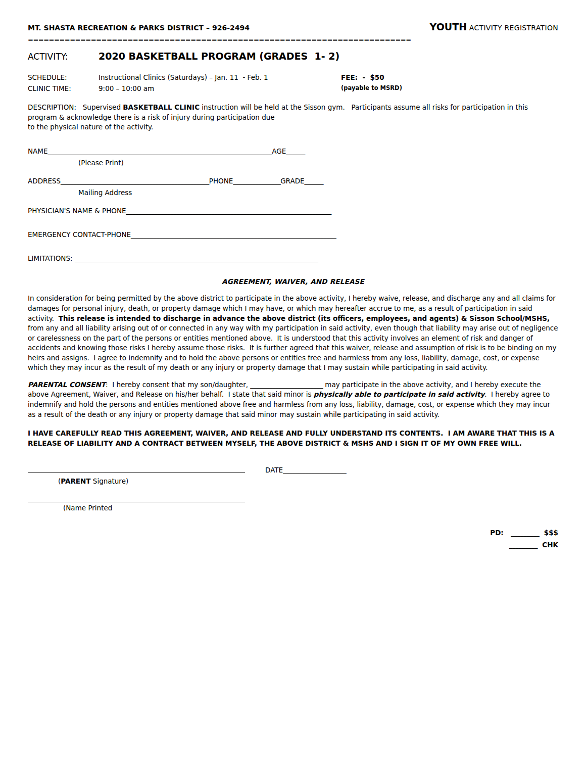MT. SHASTA RECREATION & PARKS DISTRICT – 926-2494 YOUTH ACTIVITY REGISTRATION
=========================================================================
ACTIVITY: 2020 BASKETBALL PROGRAM (GRADES 1- 2)
| SCHEDULE: | Instructional Clinics (Saturdays) – Jan. 11 - Feb. 1 | FEE: - $50 |
| CLINIC TIME: | 9:00 – 10:00 am | (payable to MSRD) |
DESCRIPTION: Supervised BASKETBALL CLINIC instruction will be held at the Sisson gym. Participants assume all risks for participation in this program & acknowledge there is a risk of injury during participation due
to the physical nature of the activity.
NAME_______________________________________________________________________AGE______
(Please Print)
ADDRESS_______________________________________________PHONE_______________GRADE______
Mailing Address
PHYSICIAN'S NAME & PHONE_________________________________________________________________
EMERGENCY CONTACT-PHONE_________________________________________________________________
LIMITATIONS: _____________________________________________________________________________
AGREEMENT, WAIVER, AND RELEASE
In consideration for being permitted by the above district to participate in the above activity, I hereby waive, release, and discharge any and all claims for damages for personal injury, death, or property damage which I may have, or which may hereafter accrue to me, as a result of participation in said activity. This release is intended to discharge in advance the above district (its officers, employees, and agents) & Sisson School/MSHS, from any and all liability arising out of or connected in any way with my participation in said activity, even though that liability may arise out of negligence or carelessness on the part of the persons or entities mentioned above. It is understood that this activity involves an element of risk and danger of accidents and knowing those risks I hereby assume those risks. It is further agreed that this waiver, release and assumption of risk is to be binding on my heirs and assigns. I agree to indemnify and to hold the above persons or entities free and harmless from any loss, liability, damage, cost, or expense which they may incur as the result of my death or any injury or property damage that I may sustain while participating in said activity.
PARENTAL CONSENT: I hereby consent that my son/daughter, _______________________ may participate in the above activity, and I hereby execute the above Agreement, Waiver, and Release on his/her behalf. I state that said minor is physically able to participate in said activity. I hereby agree to indemnify and hold the persons and entities mentioned above free and harmless from any loss, liability, damage, cost, or expense which they may incur as a result of the death or any injury or property damage that said minor may sustain while participating in said activity.
I HAVE CAREFULLY READ THIS AGREEMENT, WAIVER, AND RELEASE AND FULLY UNDERSTAND ITS CONTENTS. I AM AWARE THAT THIS IS A RELEASE OF LIABILITY AND A CONTRACT BETWEEN MYSELF, THE ABOVE DISTRICT & MSHS AND I SIGN IT OF MY OWN FREE WILL.
DATE____________________
(PARENT Signature)
(Name Printed
PD: _________ $$$
_________ CHK